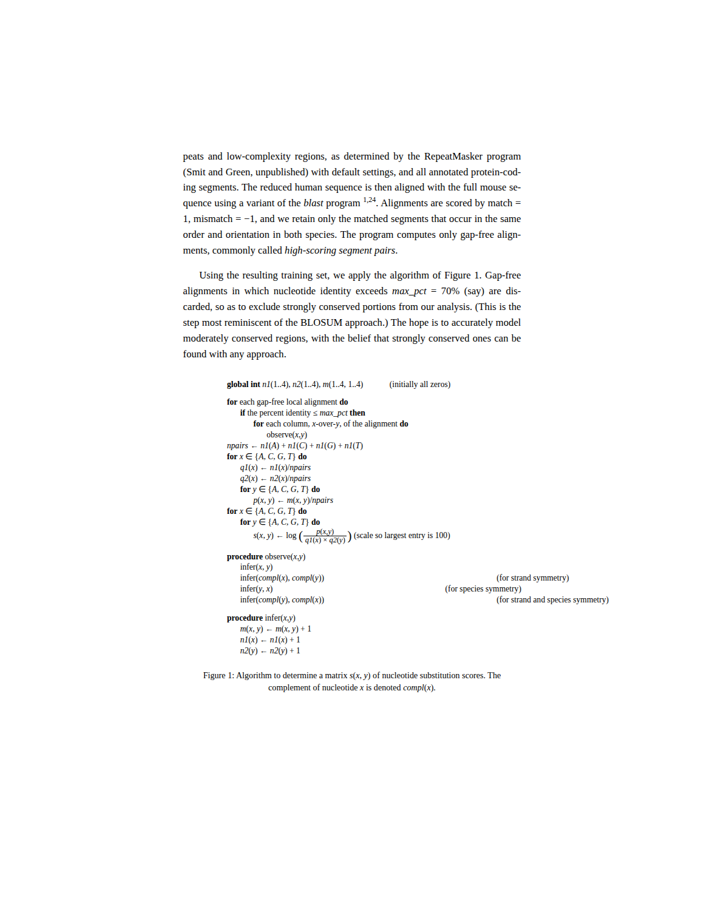peats and low-complexity regions, as determined by the RepeatMasker program (Smit and Green, unpublished) with default settings, and all annotated protein-coding segments. The reduced human sequence is then aligned with the full mouse sequence using a variant of the blast program 1,24. Alignments are scored by match = 1, mismatch = −1, and we retain only the matched segments that occur in the same order and orientation in both species. The program computes only gap-free alignments, commonly called high-scoring segment pairs.
Using the resulting training set, we apply the algorithm of Figure 1. Gap-free alignments in which nucleotide identity exceeds max_pct = 70% (say) are discarded, so as to exclude strongly conserved portions from our analysis. (This is the step most reminiscent of the BLOSUM approach.) The hope is to accurately model moderately conserved regions, with the belief that strongly conserved ones can be found with any approach.
global int n1(1..4), n2(1..4), m(1..4, 1..4) (initially all zeros)
for each gap-free local alignment do
if the percent identity ≤ max_pct then
for each column, x-over-y, of the alignment do
observe(x,y)
npairs ← n1(A) + n1(C) + n1(G) + n1(T)
for x ∈ {A, C, G, T} do
q1(x) ← n1(x)/npairs
q2(x) ← n2(x)/npairs
for y ∈ {A, C, G, T} do
p(x, y) ← m(x, y)/npairs
for x ∈ {A, C, G, T} do
for y ∈ {A, C, G, T} do
s(x, y) ← log (p(x,y) q1(x) × q2(y)) (scale so largest entry is 100)
procedure observe(x,y)
infer(x, y)
infer(compl(x), compl(y)) (for strand symmetry)
infer(y, x) (for species symmetry)
infer(compl(y), compl(x)) (for strand and species symmetry)
procedure infer(x,y)
m(x, y) ← m(x, y) + 1
n1(x) ← n1(x) + 1
n2(y) ← n2(y) + 1
Figure 1: Algorithm to determine a matrix s(x, y) of nucleotide substitution scores. The complement of nucleotide x is denoted compl(x).